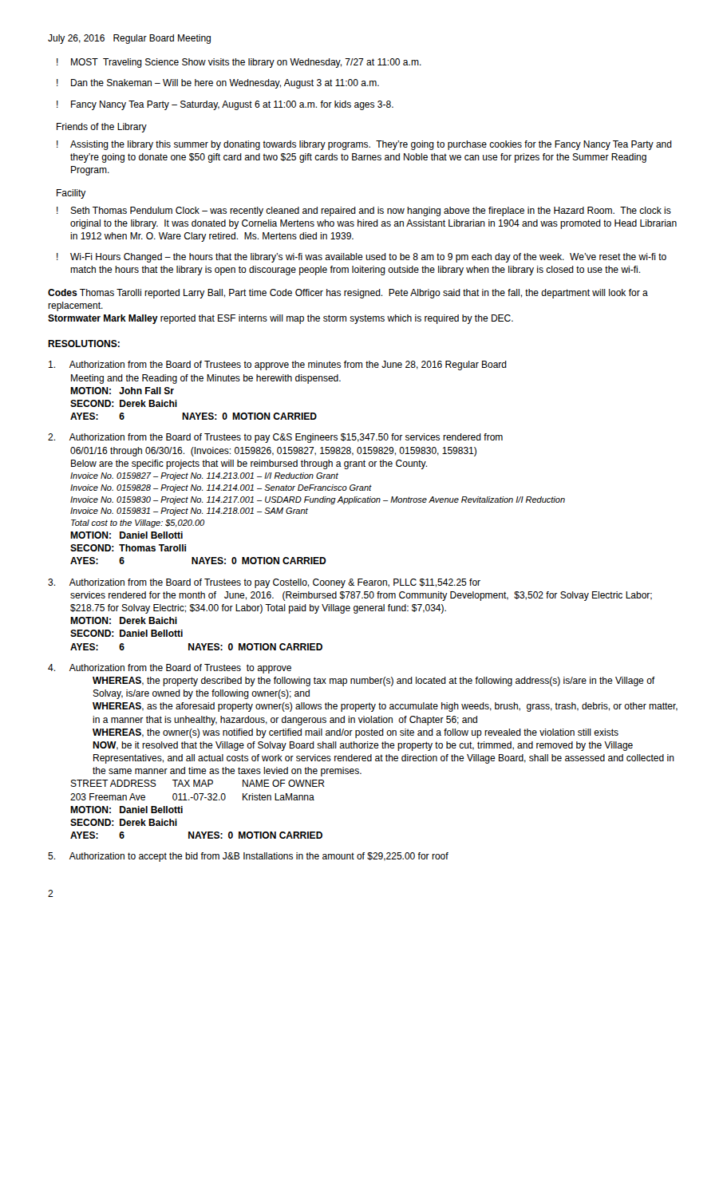July 26, 2016 Regular Board Meeting
MOST Traveling Science Show visits the library on Wednesday, 7/27 at 11:00 a.m.
Dan the Snakeman – Will be here on Wednesday, August 3 at 11:00 a.m.
Fancy Nancy Tea Party – Saturday, August 6 at 11:00 a.m. for kids ages 3-8.
Friends of the Library
Assisting the library this summer by donating towards library programs. They’re going to purchase cookies for the Fancy Nancy Tea Party and they’re going to donate one $50 gift card and two $25 gift cards to Barnes and Noble that we can use for prizes for the Summer Reading Program.
Facility
Seth Thomas Pendulum Clock – was recently cleaned and repaired and is now hanging above the fireplace in the Hazard Room. The clock is original to the library. It was donated by Cornelia Mertens who was hired as an Assistant Librarian in 1904 and was promoted to Head Librarian in 1912 when Mr. O. Ware Clary retired. Ms. Mertens died in 1939.
Wi-Fi Hours Changed – the hours that the library’s wi-fi was available used to be 8 am to 9 pm each day of the week. We’ve reset the wi-fi to match the hours that the library is open to discourage people from loitering outside the library when the library is closed to use the wi-fi.
Codes Thomas Tarolli reported Larry Ball, Part time Code Officer has resigned. Pete Albrigo said that in the fall, the department will look for a replacement.
Stormwater Mark Malley reported that ESF interns will map the storm systems which is required by the DEC.
RESOLUTIONS:
1. Authorization from the Board of Trustees to approve the minutes from the June 28, 2016 Regular Board
Meeting and the Reading of the Minutes be herewith dispensed.
| MOTION: | John Fall Sr | | | |
| SECOND: | Derek Baichi | | | |
| AYES: | 6 | NAYES: | 0 | MOTION CARRIED |
2. Authorization from the Board of Trustees to pay C&S Engineers $15,347.50 for services rendered from
06/01/16 through 06/30/16. (Invoices: 0159826, 0159827, 159828, 0159829, 0159830, 159831)
Below are the specific projects that will be reimbursed through a grant or the County.
Invoice No. 0159827 – Project No. 114.213.001 – I/I Reduction Grant
Invoice No. 0159828 – Project No. 114.214.001 – Senator DeFrancisco Grant
Invoice No. 0159830 – Project No. 114.217.001 – USDARD Funding Application – Montrose Avenue Revitalization I/I Reduction
Invoice No. 0159831 – Project No. 114.218.001 – SAM Grant
Total cost to the Village: $5,020.00
| MOTION: | Daniel Bellotti | | | |
| SECOND: | Thomas Tarolli | | | |
| AYES: | 6 | NAYES: | 0 | MOTION CARRIED |
3. Authorization from the Board of Trustees to pay Costello, Cooney & Fearon, PLLC $11,542.25 for
services rendered for the month of June, 2016. (Reimbursed $787.50 from Community Development, $3,502 for Solvay Electric Labor; $218.75 for Solvay Electric; $34.00 for Labor) Total paid by Village general fund: $7,034).
| MOTION: | Derek Baichi | | | |
| SECOND: | Daniel Bellotti | | | |
| AYES: | 6 | NAYES: | 0 | MOTION CARRIED |
4. Authorization from the Board of Trustees to approve
WHEREAS, the property described by the following tax map number(s) and located at the following address(s) is/are in the Village of Solvay, is/are owned by the following owner(s); and
WHEREAS, as the aforesaid property owner(s) allows the property to accumulate high weeds, brush, grass, trash, debris, or other matter, in a manner that is unhealthy, hazardous, or dangerous and in violation of Chapter 56; and
WHEREAS, the owner(s) was notified by certified mail and/or posted on site and a follow up revealed the violation still exists
NOW, be it resolved that the Village of Solvay Board shall authorize the property to be cut, trimmed, and removed by the Village Representatives, and all actual costs of work or services rendered at the direction of the Village Board, shall be assessed and collected in the same manner and time as the taxes levied on the premises.
| STREET ADDRESS | TAX MAP | NAME OF OWNER |
| 203 Freeman Ave | 011.-07-32.0 | Kristen LaManna |
| MOTION: | Daniel Bellotti | | | |
| SECOND: | Derek Baichi | | | |
| AYES: | 6 | NAYES: | 0 | MOTION CARRIED |
5. Authorization to accept the bid from J&B Installations in the amount of $29,225.00 for roof
2